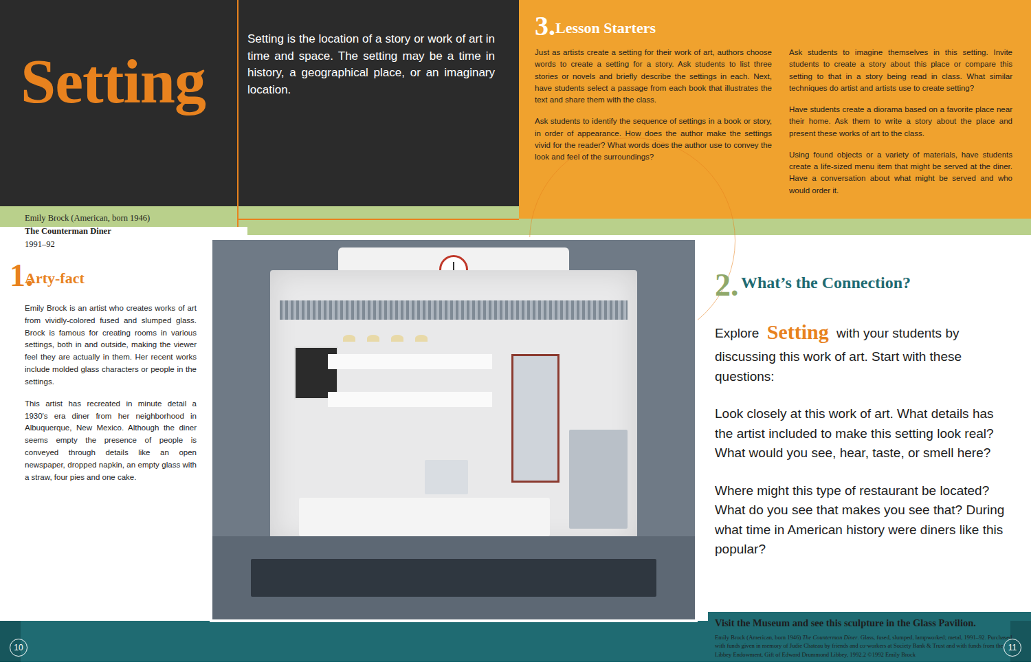Setting
Setting is the location of a story or work of art in time and space. The setting may be a time in history, a geographical place, or an imaginary location.
3.
Lesson Starters
Just as artists create a setting for their work of art, authors choose words to create a setting for a story. Ask students to list three stories or novels and briefly describe the settings in each. Next, have students select a passage from each book that illustrates the text and share them with the class.
Ask students to identify the sequence of settings in a book or story, in order of appearance. How does the author make the settings vivid for the reader? What words does the author use to convey the look and feel of the surroundings?
Ask students to imagine themselves in this setting. Invite students to create a story about this place or compare this setting to that in a story being read in class. What similar techniques do artist and artists use to create setting?
Have students create a diorama based on a favorite place near their home. Ask them to write a story about the place and present these works of art to the class.
Using found objects or a variety of materials, have students create a life-sized menu item that might be served at the diner. Have a conversation about what might be served and who would order it.
Emily Brock (American, born 1946)
The Counterman Diner
1991–92
1.
Arty-fact
Emily Brock is an artist who creates works of art from vividly-colored fused and slumped glass. Brock is famous for creating rooms in various settings, both in and outside, making the viewer feel they are actually in them. Her recent works include molded glass characters or people in the settings.
This artist has recreated in minute detail a 1930's era diner from her neighborhood in Albuquerque, New Mexico. Although the diner seems empty the presence of people is conveyed through details like an open newspaper, dropped napkin, an empty glass with a straw, four pies and one cake.
2.
What’s the Connection?
Explore Setting with your students by discussing this work of art. Start with these questions:
Look closely at this work of art. What details has the artist included to make this setting look real? What would you see, hear, taste, or smell here?
Where might this type of restaurant be located? What do you see that makes you see that? During what time in American history were diners like this popular?
Visit the Museum and see this sculpture in the Glass Pavilion.
Emily Brock (American, born 1946) The Counterman Diner. Glass, fused, slumped, lampworked; metal, 1991–92. Purchased with funds given in memory of Judie Chateau by friends and co-workers at Society Bank & Trust and with funds from the Libbey Endowment, Gift of Edward Drummond Libbey, 1992.2 ©1992 Emily Brock
10
11